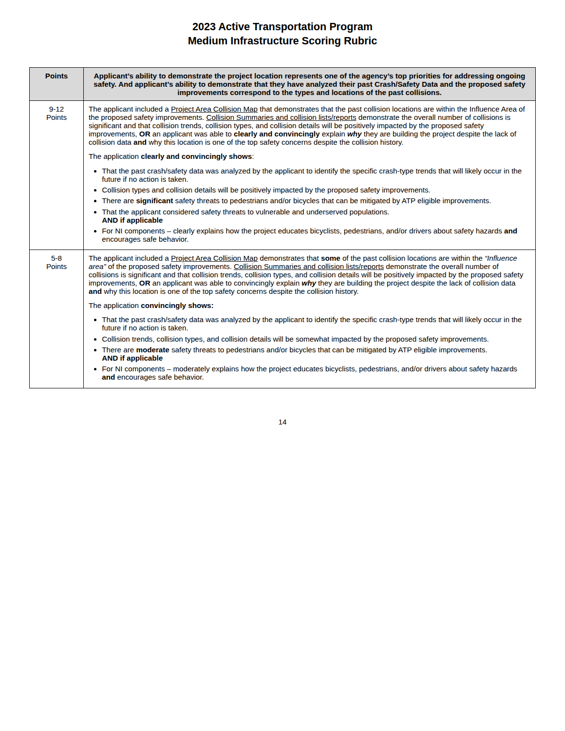2023 Active Transportation Program
Medium Infrastructure Scoring Rubric
| Points | Applicant’s ability to demonstrate the project location represents one of the agency’s top priorities for addressing ongoing safety. And applicant’s ability to demonstrate that they have analyzed their past Crash/Safety Data and the proposed safety improvements correspond to the types and locations of the past collisions. |
| --- | --- |
| 9-12 Points | The applicant included a Project Area Collision Map that demonstrates that the past collision locations are within the Influence Area of the proposed safety improvements. Collision Summaries and collision lists/reports demonstrate the overall number of collisions is significant and that collision trends, collision types, and collision details will be positively impacted by the proposed safety improvements, OR an applicant was able to clearly and convincingly explain why they are building the project despite the lack of collision data and why this location is one of the top safety concerns despite the collision history. The application clearly and convincingly shows : That the past crash/safety data was analyzed by the applicant to identify the specific crash-type trends that will likely occur in the future if no action is taken. Collision types and collision details will be positively impacted by the proposed safety improvements. There are significant safety threats to pedestrians and/or bicycles that can be mitigated by ATP eligible improvements. That the applicant considered safety threats to vulnerable and underserved populations. AND if applicable For NI components – clearly explains how the project educates bicyclists, pedestrians, and/or drivers about safety hazards and encourages safe behavior. |
| 5-8 Points | The applicant included a Project Area Collision Map demonstrates that some of the past collision locations are within the “Influence area” of the proposed safety improvements. Collision Summaries and collision lists/reports demonstrate the overall number of collisions is significant and that collision trends, collision types, and collision details will be positively impacted by the proposed safety improvements, OR an applicant was able to convincingly explain why they are building the project despite the lack of collision data and why this location is one of the top safety concerns despite the collision history. The application convincingly shows: That the past crash/safety data was analyzed by the applicant to identify the specific crash-type trends that will likely occur in the future if no action is taken. Collision trends, collision types, and collision details will be somewhat impacted by the proposed safety improvements. There are moderate safety threats to pedestrians and/or bicycles that can be mitigated by ATP eligible improvements. AND if applicable For NI components – moderately explains how the project educates bicyclists, pedestrians, and/or drivers about safety hazards and encourages safe behavior. |
14